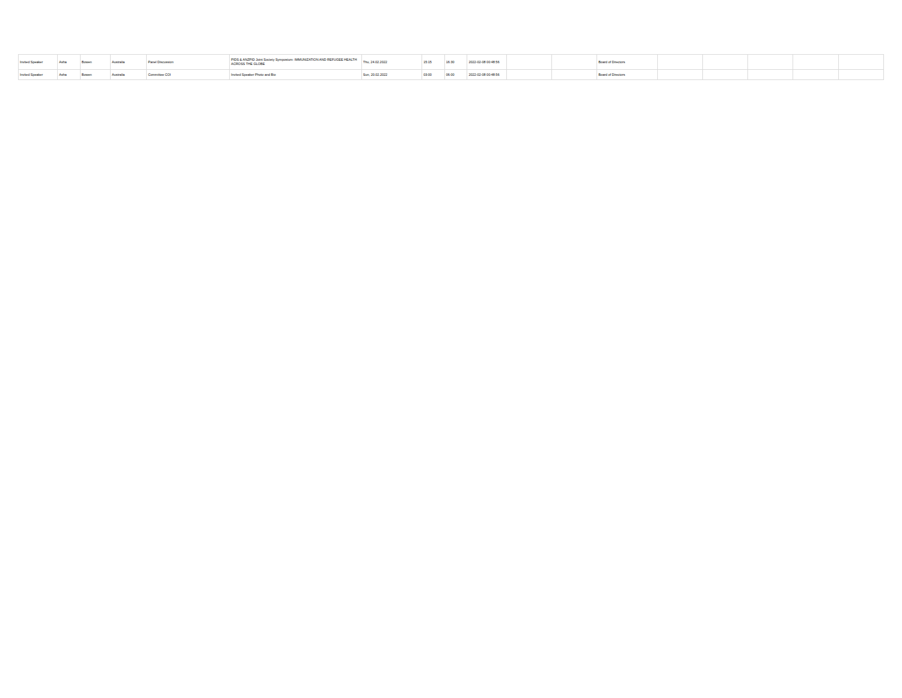| Invited Speaker | Asha | Bowen | Australia | Panel Discussion | PIDS & ANZPID Joint Society Symposium: IMMUNIZATION AND REFUGEE HEALTH ACROSS THE GLOBE | Thu, 24.02.2022 | 15:15 | 16:30 | 2022-02-08 00:48:56 | | | Board of Directors | | | | | |
| Invited Speaker | Asha | Bowen | Australia | Committee COI | Invited Speaker Photo and Bio | Sun, 20.02.2022 | 03:00 | 06:00 | 2022-02-08 00:48:56 | | | Board of Directors | | | | | |